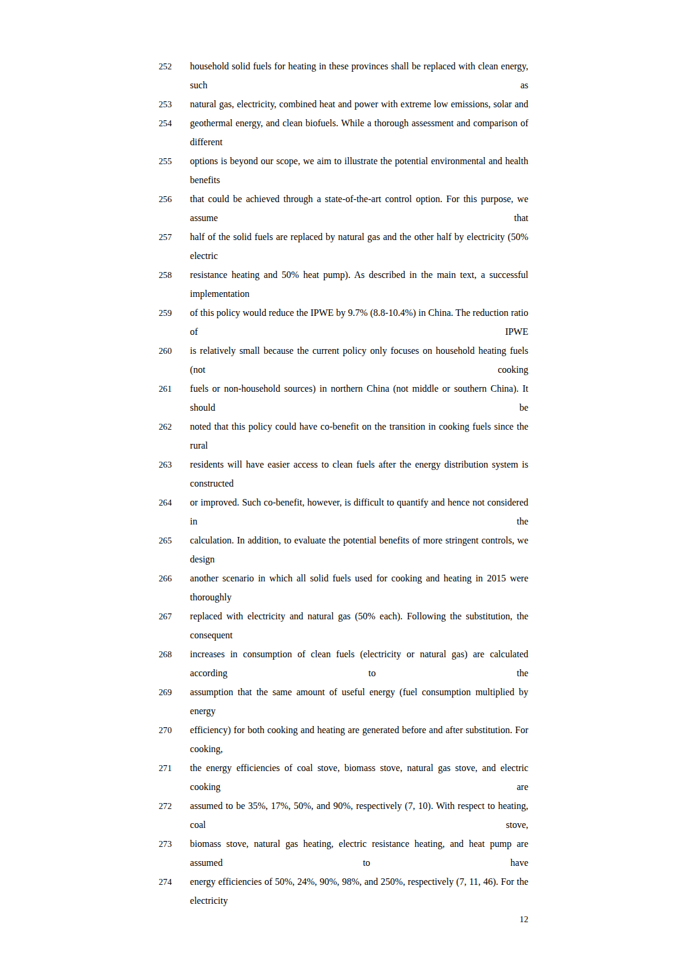252 household solid fuels for heating in these provinces shall be replaced with clean energy, such as
253 natural gas, electricity, combined heat and power with extreme low emissions, solar and
254 geothermal energy, and clean biofuels. While a thorough assessment and comparison of different
255 options is beyond our scope, we aim to illustrate the potential environmental and health benefits
256 that could be achieved through a state-of-the-art control option. For this purpose, we assume that
257 half of the solid fuels are replaced by natural gas and the other half by electricity (50% electric
258 resistance heating and 50% heat pump). As described in the main text, a successful implementation
259 of this policy would reduce the IPWE by 9.7% (8.8-10.4%) in China. The reduction ratio of IPWE
260 is relatively small because the current policy only focuses on household heating fuels (not cooking
261 fuels or non-household sources) in northern China (not middle or southern China). It should be
262 noted that this policy could have co-benefit on the transition in cooking fuels since the rural
263 residents will have easier access to clean fuels after the energy distribution system is constructed
264 or improved. Such co-benefit, however, is difficult to quantify and hence not considered in the
265 calculation. In addition, to evaluate the potential benefits of more stringent controls, we design
266 another scenario in which all solid fuels used for cooking and heating in 2015 were thoroughly
267 replaced with electricity and natural gas (50% each). Following the substitution, the consequent
268 increases in consumption of clean fuels (electricity or natural gas) are calculated according to the
269 assumption that the same amount of useful energy (fuel consumption multiplied by energy
270 efficiency) for both cooking and heating are generated before and after substitution. For cooking,
271 the energy efficiencies of coal stove, biomass stove, natural gas stove, and electric cooking are
272 assumed to be 35%, 17%, 50%, and 90%, respectively (7, 10). With respect to heating, coal stove,
273 biomass stove, natural gas heating, electric resistance heating, and heat pump are assumed to have
274 energy efficiencies of 50%, 24%, 90%, 98%, and 250%, respectively (7, 11, 46). For the electricity
12